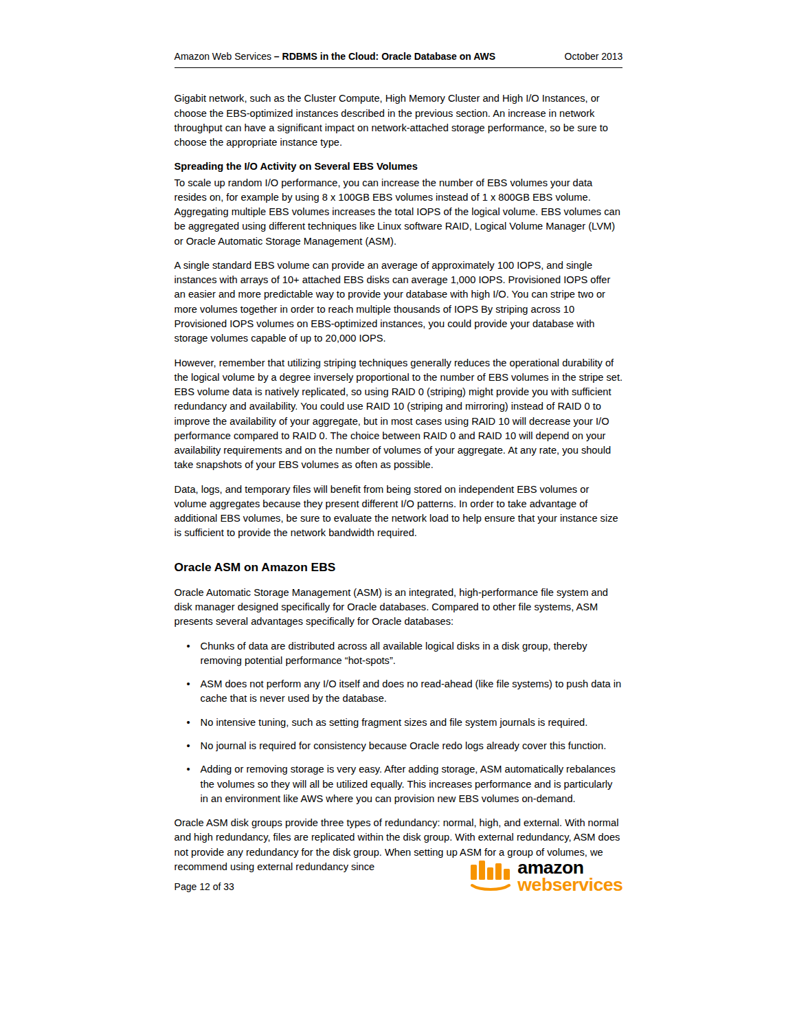Amazon Web Services – RDBMS in the Cloud: Oracle Database on AWS
October 2013
Gigabit network, such as the Cluster Compute, High Memory Cluster and High I/O Instances, or choose the EBS-optimized instances described in the previous section. An increase in network throughput can have a significant impact on network-attached storage performance, so be sure to choose the appropriate instance type.
Spreading the I/O Activity on Several EBS Volumes
To scale up random I/O performance, you can increase the number of EBS volumes your data resides on, for example by using 8 x 100GB EBS volumes instead of 1 x 800GB EBS volume. Aggregating multiple EBS volumes increases the total IOPS of the logical volume. EBS volumes can be aggregated using different techniques like Linux software RAID, Logical Volume Manager (LVM) or Oracle Automatic Storage Management (ASM).
A single standard EBS volume can provide an average of approximately 100 IOPS, and single instances with arrays of 10+ attached EBS disks can average 1,000 IOPS. Provisioned IOPS offer an easier and more predictable way to provide your database with high I/O. You can stripe two or more volumes together in order to reach multiple thousands of IOPS By striping across 10 Provisioned IOPS volumes on EBS-optimized instances, you could provide your database with storage volumes capable of up to 20,000 IOPS.
However, remember that utilizing striping techniques generally reduces the operational durability of the logical volume by a degree inversely proportional to the number of EBS volumes in the stripe set. EBS volume data is natively replicated, so using RAID 0 (striping) might provide you with sufficient redundancy and availability. You could use RAID 10 (striping and mirroring) instead of RAID 0 to improve the availability of your aggregate, but in most cases using RAID 10 will decrease your I/O performance compared to RAID 0. The choice between RAID 0 and RAID 10 will depend on your availability requirements and on the number of volumes of your aggregate. At any rate, you should take snapshots of your EBS volumes as often as possible.
Data, logs, and temporary files will benefit from being stored on independent EBS volumes or volume aggregates because they present different I/O patterns. In order to take advantage of additional EBS volumes, be sure to evaluate the network load to help ensure that your instance size is sufficient to provide the network bandwidth required.
Oracle ASM on Amazon EBS
Oracle Automatic Storage Management (ASM) is an integrated, high-performance file system and disk manager designed specifically for Oracle databases. Compared to other file systems, ASM presents several advantages specifically for Oracle databases:
Chunks of data are distributed across all available logical disks in a disk group, thereby removing potential performance “hot-spots”.
ASM does not perform any I/O itself and does no read-ahead (like file systems) to push data in cache that is never used by the database.
No intensive tuning, such as setting fragment sizes and file system journals is required.
No journal is required for consistency because Oracle redo logs already cover this function.
Adding or removing storage is very easy. After adding storage, ASM automatically rebalances the volumes so they will all be utilized equally. This increases performance and is particularly in an environment like AWS where you can provision new EBS volumes on-demand.
Oracle ASM disk groups provide three types of redundancy: normal, high, and external. With normal and high redundancy, files are replicated within the disk group. With external redundancy, ASM does not provide any redundancy for the disk group. When setting up ASM for a group of volumes, we recommend using external redundancy since
Page 12 of 33
amazon
webservices